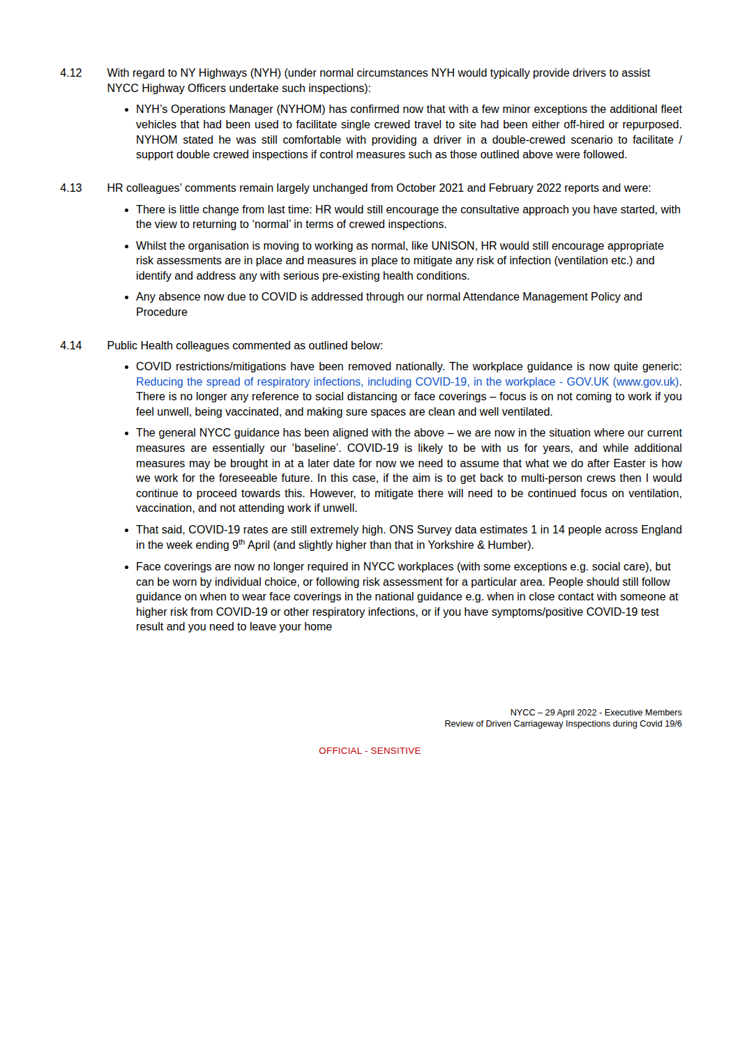4.12
With regard to NY Highways (NYH) (under normal circumstances NYH would typically provide drivers to assist NYCC Highway Officers undertake such inspections):
NYH’s Operations Manager (NYHOM) has confirmed now that with a few minor exceptions the additional fleet vehicles that had been used to facilitate single crewed travel to site had been either off-hired or repurposed. NYHOM stated he was still comfortable with providing a driver in a double-crewed scenario to facilitate / support double crewed inspections if control measures such as those outlined above were followed.
4.13
HR colleagues’ comments remain largely unchanged from October 2021 and February 2022 reports and were:
There is little change from last time: HR would still encourage the consultative approach you have started, with the view to returning to ‘normal’ in terms of crewed inspections.
Whilst the organisation is moving to working as normal, like UNISON, HR would still encourage appropriate risk assessments are in place and measures in place to mitigate any risk of infection (ventilation etc.) and identify and address any with serious pre-existing health conditions.
Any absence now due to COVID is addressed through our normal Attendance Management Policy and Procedure
4.14
Public Health colleagues commented as outlined below:
COVID restrictions/mitigations have been removed nationally. The workplace guidance is now quite generic: Reducing the spread of respiratory infections, including COVID-19, in the workplace - GOV.UK (www.gov.uk). There is no longer any reference to social distancing or face coverings – focus is on not coming to work if you feel unwell, being vaccinated, and making sure spaces are clean and well ventilated.
The general NYCC guidance has been aligned with the above – we are now in the situation where our current measures are essentially our ‘baseline’. COVID-19 is likely to be with us for years, and while additional measures may be brought in at a later date for now we need to assume that what we do after Easter is how we work for the foreseeable future. In this case, if the aim is to get back to multi-person crews then I would continue to proceed towards this. However, to mitigate there will need to be continued focus on ventilation, vaccination, and not attending work if unwell.
That said, COVID-19 rates are still extremely high. ONS Survey data estimates 1 in 14 people across England in the week ending 9th April (and slightly higher than that in Yorkshire & Humber).
Face coverings are now no longer required in NYCC workplaces (with some exceptions e.g. social care), but can be worn by individual choice, or following risk assessment for a particular area. People should still follow guidance on when to wear face coverings in the national guidance e.g. when in close contact with someone at higher risk from COVID-19 or other respiratory infections, or if you have symptoms/positive COVID-19 test result and you need to leave your home
NYCC – 29 April 2022 - Executive Members
Review of Driven Carriageway Inspections during Covid 19/6
OFFICIAL - SENSITIVE